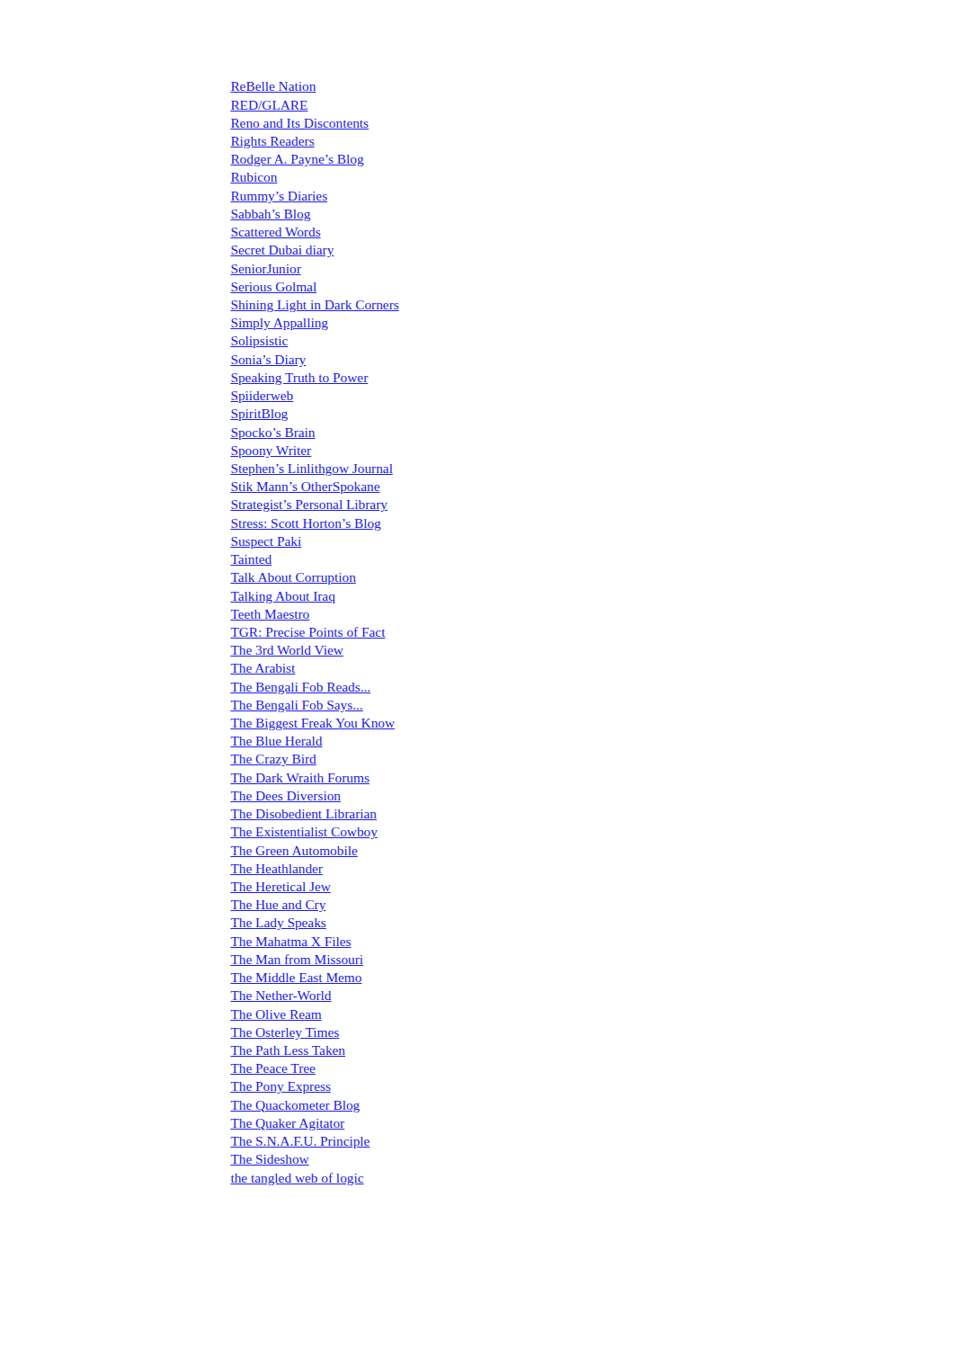ReBelle Nation
RED/GLARE
Reno and Its Discontents
Rights Readers
Rodger A. Payne’s Blog
Rubicon
Rummy’s Diaries
Sabbah’s Blog
Scattered Words
Secret Dubai diary
SeniorJunior
Serious Golmal
Shining Light in Dark Corners
Simply Appalling
Solipsistic
Sonia’s Diary
Speaking Truth to Power
Spiiderweb
SpiritBlog
Spocko’s Brain
Spoony Writer
Stephen’s Linlithgow Journal
Stik Mann’s OtherSpokane
Strategist’s Personal Library
Stress: Scott Horton’s Blog
Suspect Paki
Tainted
Talk About Corruption
Talking About Iraq
Teeth Maestro
TGR: Precise Points of Fact
The 3rd World View
The Arabist
The Bengali Fob Reads...
The Bengali Fob Says...
The Biggest Freak You Know
The Blue Herald
The Crazy Bird
The Dark Wraith Forums
The Dees Diversion
The Disobedient Librarian
The Existentialist Cowboy
The Green Automobile
The Heathlander
The Heretical Jew
The Hue and Cry
The Lady Speaks
The Mahatma X Files
The Man from Missouri
The Middle East Memo
The Nether-World
The Olive Ream
The Osterley Times
The Path Less Taken
The Peace Tree
The Pony Express
The Quackometer Blog
The Quaker Agitator
The S.N.A.F.U. Principle
The Sideshow
the tangled web of logic